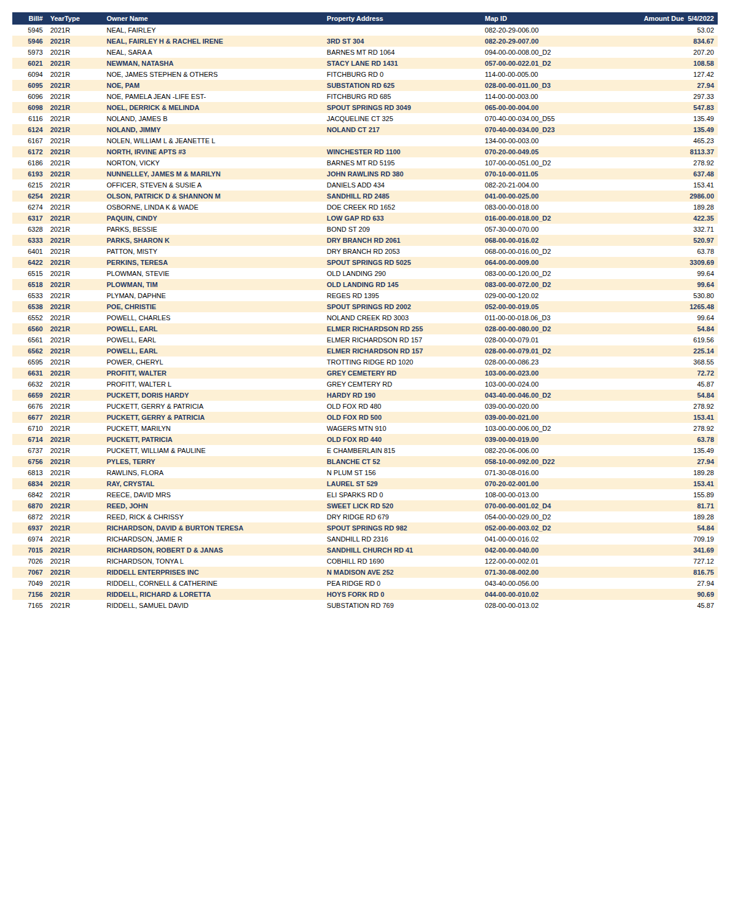| Bill# | YearType | Owner Name | Property Address | Map ID | Amount Due 5/4/2022 |
| --- | --- | --- | --- | --- | --- |
| 5945 | 2021R | NEAL, FAIRLEY | | 082-20-29-006.00 | 53.02 |
| 5946 | 2021R | NEAL, FAIRLEY H & RACHEL IRENE | 3RD ST 304 | 082-20-29-007.00 | 834.67 |
| 5973 | 2021R | NEAL, SARA A | BARNES MT RD 1064 | 094-00-00-008.00_D2 | 207.20 |
| 6021 | 2021R | NEWMAN, NATASHA | STACY LANE RD 1431 | 057-00-00-022.01_D2 | 108.58 |
| 6094 | 2021R | NOE, JAMES STEPHEN & OTHERS | FITCHBURG RD 0 | 114-00-00-005.00 | 127.42 |
| 6095 | 2021R | NOE, PAM | SUBSTATION RD 625 | 028-00-00-011.00_D3 | 27.94 |
| 6096 | 2021R | NOE, PAMELA JEAN -LIFE EST- | FITCHBURG RD 685 | 114-00-00-003.00 | 297.33 |
| 6098 | 2021R | NOEL, DERRICK & MELINDA | SPOUT SPRINGS RD 3049 | 065-00-00-004.00 | 547.83 |
| 6116 | 2021R | NOLAND, JAMES B | JACQUELINE CT 325 | 070-40-00-034.00_D55 | 135.49 |
| 6124 | 2021R | NOLAND, JIMMY | NOLAND CT 217 | 070-40-00-034.00_D23 | 135.49 |
| 6167 | 2021R | NOLEN, WILLIAM L & JEANETTE L | | 134-00-00-003.00 | 465.23 |
| 6172 | 2021R | NORTH, IRVINE APTS #3 | WINCHESTER RD 1100 | 070-20-00-049.05 | 8113.37 |
| 6186 | 2021R | NORTON, VICKY | BARNES MT RD 5195 | 107-00-00-051.00_D2 | 278.92 |
| 6193 | 2021R | NUNNELLEY, JAMES M & MARILYN | JOHN RAWLINS RD 380 | 070-10-00-011.05 | 637.48 |
| 6215 | 2021R | OFFICER, STEVEN & SUSIE A | DANIELS ADD 434 | 082-20-21-004.00 | 153.41 |
| 6254 | 2021R | OLSON, PATRICK D & SHANNON M | SANDHILL RD 2485 | 041-00-00-025.00 | 2986.00 |
| 6274 | 2021R | OSBORNE, LINDA K & WADE | DOE CREEK RD 1652 | 083-00-00-018.00 | 189.28 |
| 6317 | 2021R | PAQUIN, CINDY | LOW GAP RD 633 | 016-00-00-018.00_D2 | 422.35 |
| 6328 | 2021R | PARKS, BESSIE | BOND ST 209 | 057-30-00-070.00 | 332.71 |
| 6333 | 2021R | PARKS, SHARON K | DRY BRANCH RD 2061 | 068-00-00-016.02 | 520.97 |
| 6401 | 2021R | PATTON, MISTY | DRY BRANCH RD 2053 | 068-00-00-016.00_D2 | 63.78 |
| 6422 | 2021R | PERKINS, TERESA | SPOUT SPRINGS RD 5025 | 064-00-00-009.00 | 3309.69 |
| 6515 | 2021R | PLOWMAN, STEVIE | OLD LANDING 290 | 083-00-00-120.00_D2 | 99.64 |
| 6518 | 2021R | PLOWMAN, TIM | OLD LANDING RD 145 | 083-00-00-072.00_D2 | 99.64 |
| 6533 | 2021R | PLYMAN, DAPHNE | REGES RD 1395 | 029-00-00-120.02 | 530.80 |
| 6538 | 2021R | POE, CHRISTIE | SPOUT SPRINGS RD 2002 | 052-00-00-019.05 | 1265.48 |
| 6552 | 2021R | POWELL, CHARLES | NOLAND CREEK RD 3003 | 011-00-00-018.06_D3 | 99.64 |
| 6560 | 2021R | POWELL, EARL | ELMER RICHARDSON RD 255 | 028-00-00-080.00_D2 | 54.84 |
| 6561 | 2021R | POWELL, EARL | ELMER RICHARDSON RD 157 | 028-00-00-079.01 | 619.56 |
| 6562 | 2021R | POWELL, EARL | ELMER RICHARDSON RD 157 | 028-00-00-079.01_D2 | 225.14 |
| 6595 | 2021R | POWER, CHERYL | TROTTING RIDGE RD 1020 | 028-00-00-086.23 | 368.55 |
| 6631 | 2021R | PROFITT, WALTER | GREY CEMETERY RD | 103-00-00-023.00 | 72.72 |
| 6632 | 2021R | PROFITT, WALTER L | GREY CEMTERY RD | 103-00-00-024.00 | 45.87 |
| 6659 | 2021R | PUCKETT, DORIS HARDY | HARDY RD 190 | 043-40-00-046.00_D2 | 54.84 |
| 6676 | 2021R | PUCKETT, GERRY & PATRICIA | OLD FOX RD 480 | 039-00-00-020.00 | 278.92 |
| 6677 | 2021R | PUCKETT, GERRY & PATRICIA | OLD FOX RD 500 | 039-00-00-021.00 | 153.41 |
| 6710 | 2021R | PUCKETT, MARILYN | WAGERS MTN 910 | 103-00-00-006.00_D2 | 278.92 |
| 6714 | 2021R | PUCKETT, PATRICIA | OLD FOX RD 440 | 039-00-00-019.00 | 63.78 |
| 6737 | 2021R | PUCKETT, WILLIAM & PAULINE | E CHAMBERLAIN 815 | 082-20-06-006.00 | 135.49 |
| 6756 | 2021R | PYLES, TERRY | BLANCHE CT 52 | 058-10-00-092.00_D22 | 27.94 |
| 6813 | 2021R | RAWLINS, FLORA | N PLUM ST 156 | 071-30-08-016.00 | 189.28 |
| 6834 | 2021R | RAY, CRYSTAL | LAUREL ST 529 | 070-20-02-001.00 | 153.41 |
| 6842 | 2021R | REECE, DAVID MRS | ELI SPARKS RD 0 | 108-00-00-013.00 | 155.89 |
| 6870 | 2021R | REED, JOHN | SWEET LICK RD 520 | 070-00-00-001.02_D4 | 81.71 |
| 6872 | 2021R | REED, RICK & CHRISSY | DRY RIDGE RD 679 | 054-00-00-029.00_D2 | 189.28 |
| 6937 | 2021R | RICHARDSON, DAVID & BURTON TERESA | SPOUT SPRINGS RD 982 | 052-00-00-003.02_D2 | 54.84 |
| 6974 | 2021R | RICHARDSON, JAMIE R | SANDHILL RD 2316 | 041-00-00-016.02 | 709.19 |
| 7015 | 2021R | RICHARDSON, ROBERT D & JANAS | SANDHILL CHURCH RD 41 | 042-00-00-040.00 | 341.69 |
| 7026 | 2021R | RICHARDSON, TONYA L | COBHILL RD 1690 | 122-00-00-002.01 | 727.12 |
| 7067 | 2021R | RIDDELL ENTERPRISES INC | N MADISON AVE 252 | 071-30-08-002.00 | 816.75 |
| 7049 | 2021R | RIDDELL, CORNELL & CATHERINE | PEA RIDGE RD 0 | 043-40-00-056.00 | 27.94 |
| 7156 | 2021R | RIDDELL, RICHARD & LORETTA | HOYS FORK RD 0 | 044-00-00-010.02 | 90.69 |
| 7165 | 2021R | RIDDELL, SAMUEL DAVID | SUBSTATION RD 769 | 028-00-00-013.02 | 45.87 |